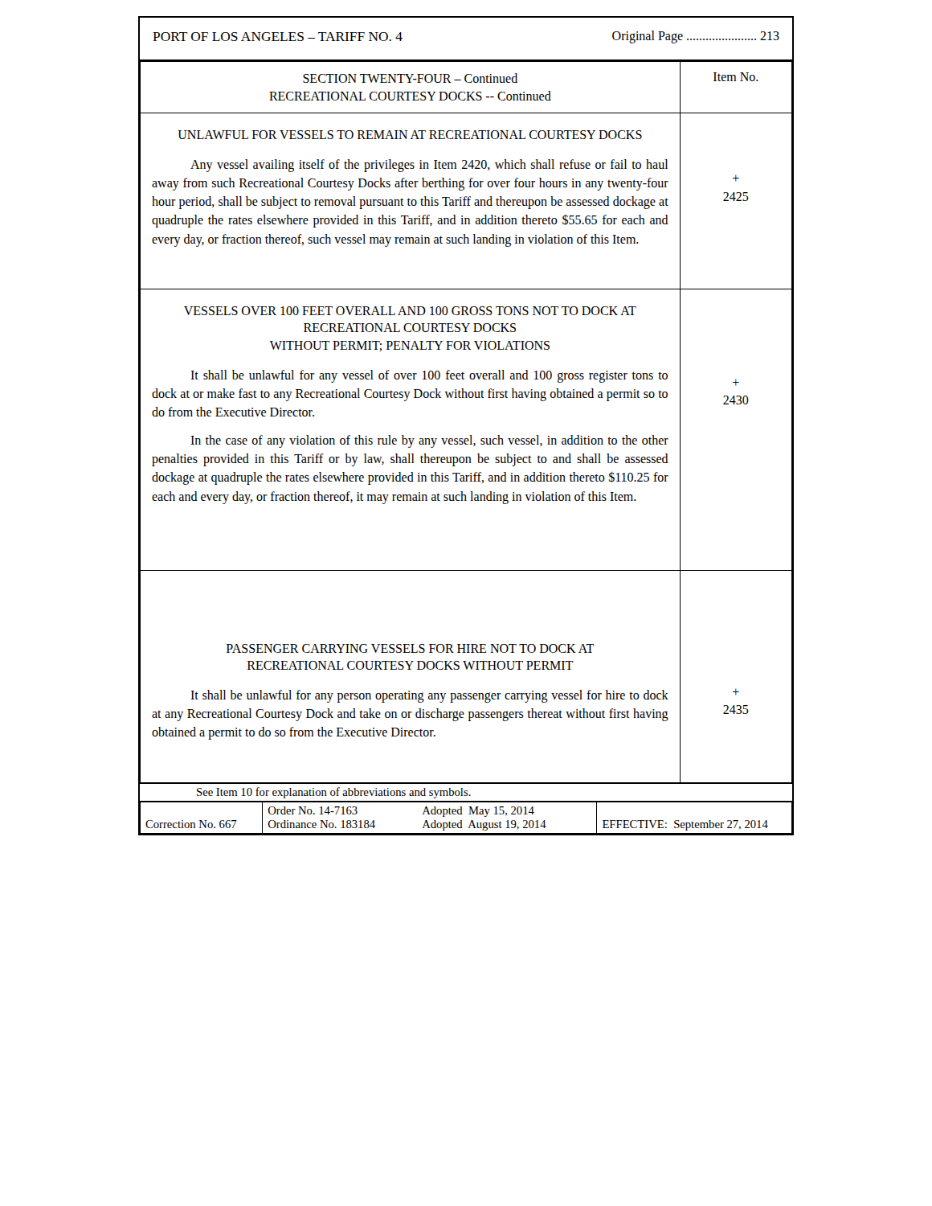PORT OF LOS ANGELES – TARIFF NO. 4
Original Page ...................... 213
| SECTION TWENTY-FOUR – Continued RECREATIONAL COURTESY DOCKS -- Continued | Item No. |
| UNLAWFUL FOR VESSELS TO REMAIN AT RECREATIONAL COURTESY DOCKS Any vessel availing itself of the privileges in Item 2420, which shall refuse or fail to haul away from such Recreational Courtesy Docks after berthing for over four hours in any twenty-four hour period, shall be subject to removal pursuant to this Tariff and thereupon be assessed dockage at quadruple the rates elsewhere provided in this Tariff, and in addition thereto $55.65 for each and every day, or fraction thereof, such vessel may remain at such landing in violation of this Item. | + 2425 |
| VESSELS OVER 100 FEET OVERALL AND 100 GROSS TONS NOT TO DOCK AT RECREATIONAL COURTESY DOCKS WITHOUT PERMIT; PENALTY FOR VIOLATIONS It shall be unlawful for any vessel of over 100 feet overall and 100 gross register tons to dock at or make fast to any Recreational Courtesy Dock without first having obtained a permit so to do from the Executive Director. In the case of any violation of this rule by any vessel, such vessel, in addition to the other penalties provided in this Tariff or by law, shall thereupon be subject to and shall be assessed dockage at quadruple the rates elsewhere provided in this Tariff, and in addition thereto $110.25 for each and every day, or fraction thereof, it may remain at such landing in violation of this Item. | + 2430 |
| PASSENGER CARRYING VESSELS FOR HIRE NOT TO DOCK AT RECREATIONAL COURTESY DOCKS WITHOUT PERMIT It shall be unlawful for any person operating any passenger carrying vessel for hire to dock at any Recreational Courtesy Dock and take on or discharge passengers thereat without first having obtained a permit to do so from the Executive Director. | + 2435 |
See Item 10 for explanation of abbreviations and symbols.
| Correction No. 667 | Order No. 14-7163 Adopted May 15, 2014 Ordinance No. 183184 Adopted August 19, 2014 | EFFECTIVE: September 27, 2014 |